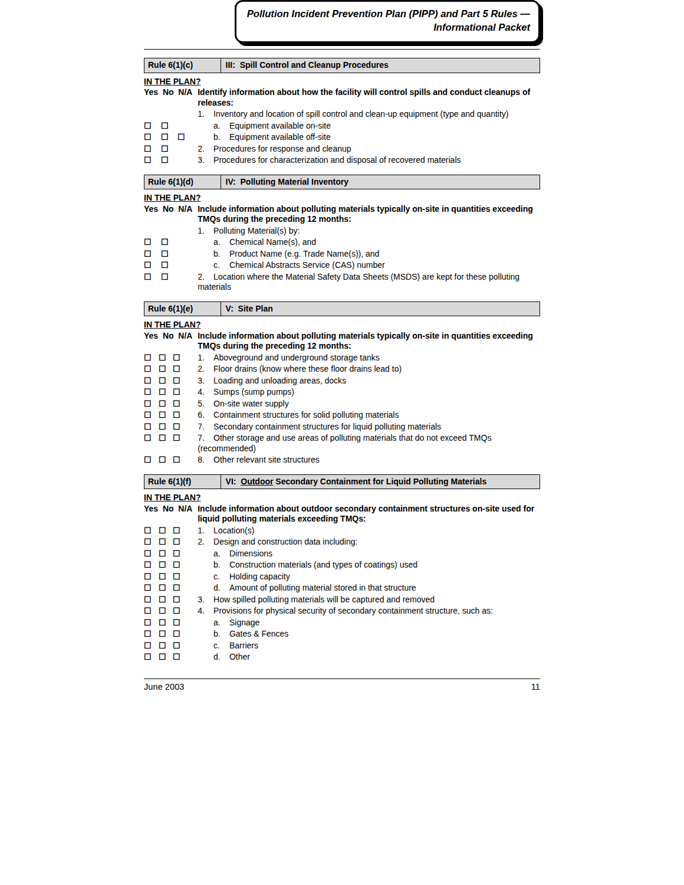Pollution Incident Prevention Plan (PIPP) and Part 5 Rules —
Informational Packet
Rule 6(1)(c)
III: Spill Control and Cleanup Procedures
IN THE PLAN?
| Yes No N/A | Identify information about how the facility will control spills and conduct cleanups of releases: |
| | 1. Inventory and location of spill control and clean-up equipment (type and quantity) |
| ☐ ☐ | a. Equipment available on-site |
| ☐ ☐ ☐ | b. Equipment available off-site |
| ☐ ☐ | 2. Procedures for response and cleanup |
| ☐ ☐ | 3. Procedures for characterization and disposal of recovered materials |
Rule 6(1)(d)
IV: Polluting Material Inventory
IN THE PLAN?
| Yes No N/A | Include information about polluting materials typically on-site in quantities exceeding TMQs during the preceding 12 months: |
| | 1. Polluting Material(s) by: |
| ☐ ☐ | a. Chemical Name(s), and |
| ☐ ☐ | b. Product Name (e.g. Trade Name(s)), and |
| ☐ ☐ | c. Chemical Abstracts Service (CAS) number |
| ☐ ☐ | 2. Location where the Material Safety Data Sheets (MSDS) are kept for these polluting materials |
Rule 6(1)(e)
V: Site Plan
IN THE PLAN?
| Yes No N/A | Include information about polluting materials typically on-site in quantities exceeding TMQs during the preceding 12 months: |
| ☐ ☐ ☐ | 1. Aboveground and underground storage tanks |
| ☐ ☐ ☐ | 2. Floor drains (know where these floor drains lead to) |
| ☐ ☐ ☐ | 3. Loading and unloading areas, docks |
| ☐ ☐ ☐ | 4. Sumps (sump pumps) |
| ☐ ☐ ☐ | 5. On-site water supply |
| ☐ ☐ ☐ | 6. Containment structures for solid polluting materials |
| ☐ ☐ ☐ | 7. Secondary containment structures for liquid polluting materials |
| ☐ ☐ ☐ | 7. Other storage and use areas of polluting materials that do not exceed TMQs (recommended) |
| ☐ ☐ ☐ | 8. Other relevant site structures |
Rule 6(1)(f)
VI: Outdoor Secondary Containment for Liquid Polluting Materials
IN THE PLAN?
| Yes No N/A | Include information about outdoor secondary containment structures on-site used for liquid polluting materials exceeding TMQs: |
| ☐ ☐ ☐ | 1. Location(s) |
| ☐ ☐ ☐ | 2. Design and construction data including: |
| ☐ ☐ ☐ | a. Dimensions |
| ☐ ☐ ☐ | b. Construction materials (and types of coatings) used |
| ☐ ☐ ☐ | c. Holding capacity |
| ☐ ☐ ☐ | d. Amount of polluting material stored in that structure |
| ☐ ☐ ☐ | 3. How spilled polluting materials will be captured and removed |
| ☐ ☐ ☐ | 4. Provisions for physical security of secondary containment structure, such as: |
| ☐ ☐ ☐ | a. Signage |
| ☐ ☐ ☐ | b. Gates & Fences |
| ☐ ☐ ☐ | c. Barriers |
| ☐ ☐ ☐ | d. Other |
June 2003
11